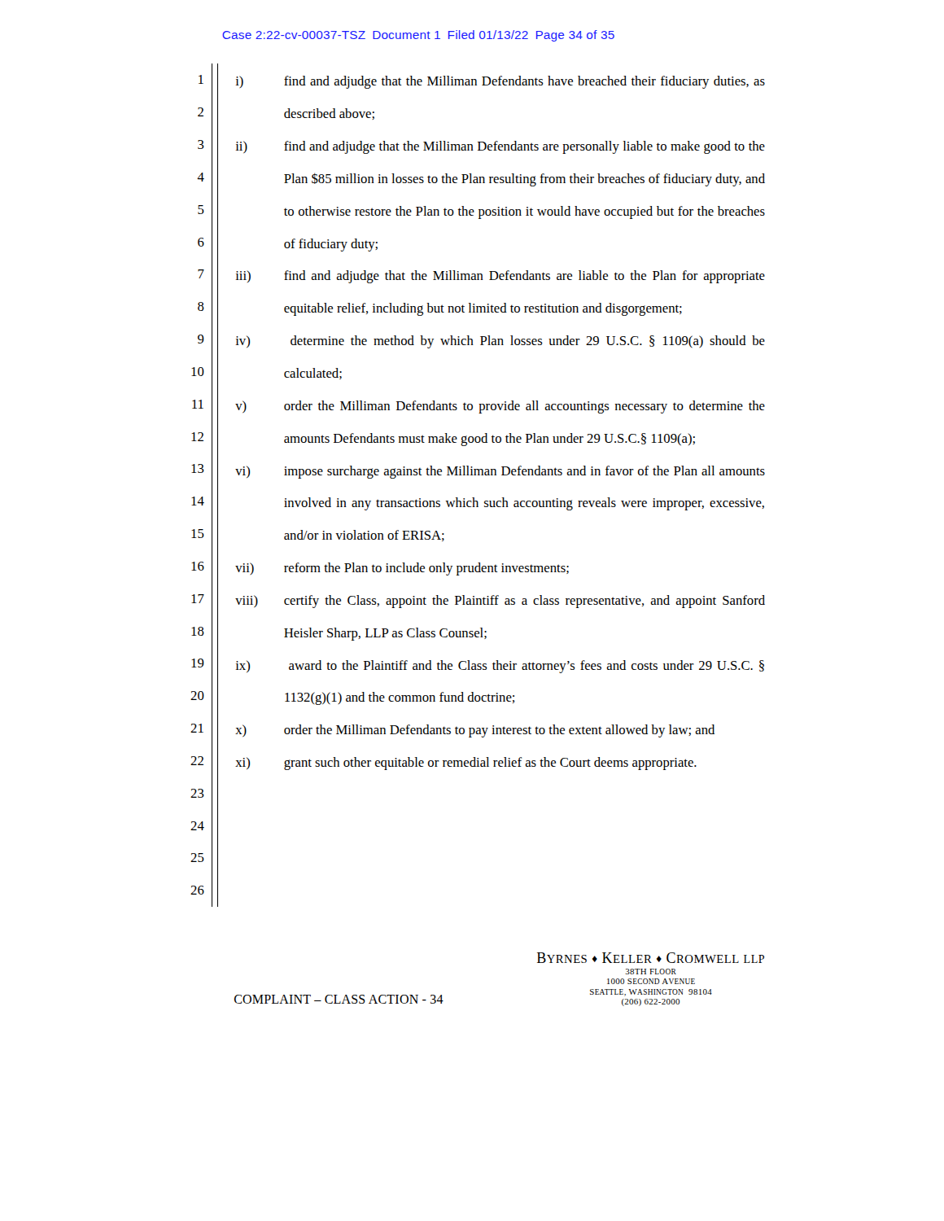Case 2:22-cv-00037-TSZ Document 1 Filed 01/13/22 Page 34 of 35
1
2
3
4
5
6
7
8
9
10
11
12
13
14
15
16
17
18
19
20
21
22
23
24
25
26
i) find and adjudge that the Milliman Defendants have breached their fiduciary duties, as described above;
ii) find and adjudge that the Milliman Defendants are personally liable to make good to the Plan $85 million in losses to the Plan resulting from their breaches of fiduciary duty, and to otherwise restore the Plan to the position it would have occupied but for the breaches of fiduciary duty;
iii) find and adjudge that the Milliman Defendants are liable to the Plan for appropriate equitable relief, including but not limited to restitution and disgorgement;
iv) determine the method by which Plan losses under 29 U.S.C. § 1109(a) should be calculated;
v) order the Milliman Defendants to provide all accountings necessary to determine the amounts Defendants must make good to the Plan under 29 U.S.C.§ 1109(a);
vi) impose surcharge against the Milliman Defendants and in favor of the Plan all amounts involved in any transactions which such accounting reveals were improper, excessive, and/or in violation of ERISA;
vii) reform the Plan to include only prudent investments;
viii) certify the Class, appoint the Plaintiff as a class representative, and appoint Sanford Heisler Sharp, LLP as Class Counsel;
ix) award to the Plaintiff and the Class their attorney’s fees and costs under 29 U.S.C. § 1132(g)(1) and the common fund doctrine;
x) order the Milliman Defendants to pay interest to the extent allowed by law; and
xi) grant such other equitable or remedial relief as the Court deems appropriate.
COMPLAINT – CLASS ACTION - 34
BYRNES ♦ KELLER ♦ CROMWELL LLP
38TH FLOOR
1000 SECOND AVENUE
SEATTLE, WASHINGTON 98104
(206) 622-2000